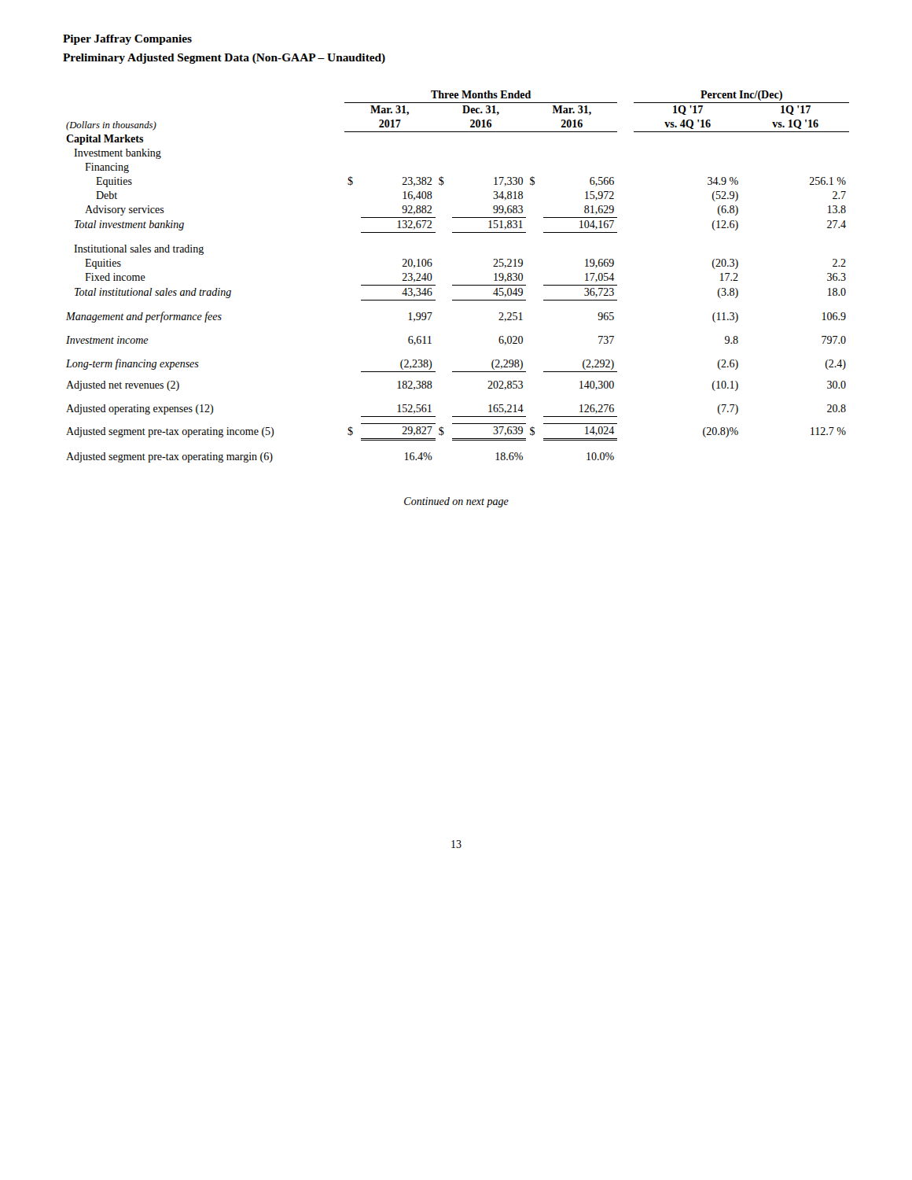Piper Jaffray Companies
Preliminary Adjusted Segment Data (Non-GAAP – Unaudited)
| | Three Months Ended | | Percent Inc/(Dec) |
| | Mar. 31, | Dec. 31, | Mar. 31, | | 1Q '17 | 1Q '17 |
| (Dollars in thousands) | 2017 | 2016 | 2016 | | vs. 4Q '16 | vs. 1Q '16 |
| Capital Markets | |
| Investment banking | |
| Financing | |
| Equities | $ | 23,382 | $ | 17,330 | $ | 6,566 | | 34.9 % | 256.1 % |
| Debt | | 16,408 | | 34,818 | | 15,972 | | (52.9) | 2.7 |
| Advisory services | | 92,882 | | 99,683 | | 81,629 | | (6.8) | 13.8 |
| Total investment banking | | 132,672 | | 151,831 | | 104,167 | | (12.6) | 27.4 |
| Institutional sales and trading | |
| Equities | | 20,106 | | 25,219 | | 19,669 | | (20.3) | 2.2 |
| Fixed income | | 23,240 | | 19,830 | | 17,054 | | 17.2 | 36.3 |
| Total institutional sales and trading | | 43,346 | | 45,049 | | 36,723 | | (3.8) | 18.0 |
| Management and performance fees | | 1,997 | | 2,251 | | 965 | | (11.3) | 106.9 |
| Investment income | | 6,611 | | 6,020 | | 737 | | 9.8 | 797.0 |
| Long-term financing expenses | | (2,238) | | (2,298) | | (2,292) | | (2.6) | (2.4) |
| Adjusted net revenues (2) | | 182,388 | | 202,853 | | 140,300 | | (10.1) | 30.0 |
| Adjusted operating expenses (12) | | 152,561 | | 165,214 | | 126,276 | | (7.7) | 20.8 |
| Adjusted segment pre-tax operating income (5) | $ | 29,827 | $ | 37,639 | $ | 14,024 | | (20.8)% | 112.7 % |
| Adjusted segment pre-tax operating margin (6) | | 16.4% | | 18.6% | | 10.0% | | | |
Continued on next page
13